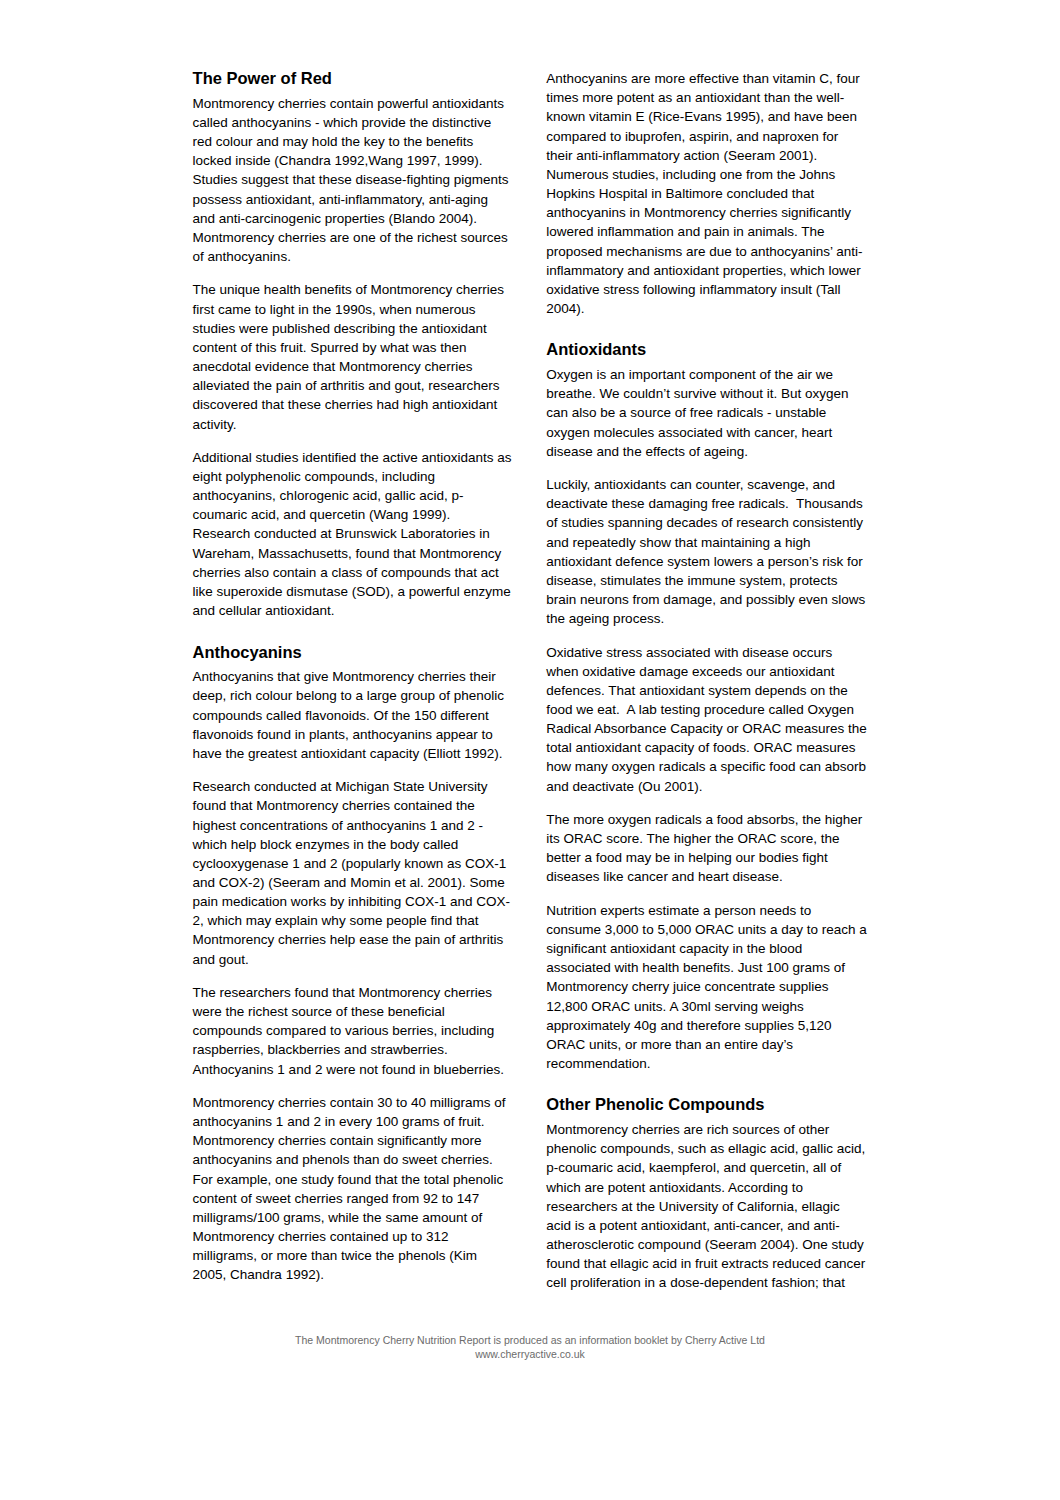The Power of Red
Montmorency cherries contain powerful antioxidants called anthocyanins - which provide the distinctive red colour and may hold the key to the benefits locked inside (Chandra 1992,Wang 1997, 1999). Studies suggest that these disease-fighting pigments possess antioxidant, anti-inflammatory, anti-aging and anti-carcinogenic properties (Blando 2004). Montmorency cherries are one of the richest sources of anthocyanins.
The unique health benefits of Montmorency cherries first came to light in the 1990s, when numerous studies were published describing the antioxidant content of this fruit. Spurred by what was then anecdotal evidence that Montmorency cherries alleviated the pain of arthritis and gout, researchers discovered that these cherries had high antioxidant activity.
Additional studies identified the active antioxidants as eight polyphenolic compounds, including anthocyanins, chlorogenic acid, gallic acid, p-coumaric acid, and quercetin (Wang 1999). Research conducted at Brunswick Laboratories in Wareham, Massachusetts, found that Montmorency cherries also contain a class of compounds that act like superoxide dismutase (SOD), a powerful enzyme and cellular antioxidant.
Anthocyanins
Anthocyanins that give Montmorency cherries their deep, rich colour belong to a large group of phenolic compounds called flavonoids. Of the 150 different flavonoids found in plants, anthocyanins appear to have the greatest antioxidant capacity (Elliott 1992).
Research conducted at Michigan State University found that Montmorency cherries contained the highest concentrations of anthocyanins 1 and 2 - which help block enzymes in the body called cyclooxygenase 1 and 2 (popularly known as COX-1 and COX-2) (Seeram and Momin et al. 2001). Some pain medication works by inhibiting COX-1 and COX-2, which may explain why some people find that Montmorency cherries help ease the pain of arthritis and gout.
The researchers found that Montmorency cherries were the richest source of these beneficial compounds compared to various berries, including raspberries, blackberries and strawberries. Anthocyanins 1 and 2 were not found in blueberries.
Montmorency cherries contain 30 to 40 milligrams of anthocyanins 1 and 2 in every 100 grams of fruit. Montmorency cherries contain significantly more anthocyanins and phenols than do sweet cherries. For example, one study found that the total phenolic content of sweet cherries ranged from 92 to 147 milligrams/100 grams, while the same amount of Montmorency cherries contained up to 312 milligrams, or more than twice the phenols (Kim 2005, Chandra 1992).
Anthocyanins are more effective than vitamin C, four times more potent as an antioxidant than the well-known vitamin E (Rice-Evans 1995), and have been compared to ibuprofen, aspirin, and naproxen for their anti-inflammatory action (Seeram 2001). Numerous studies, including one from the Johns Hopkins Hospital in Baltimore concluded that anthocyanins in Montmorency cherries significantly lowered inflammation and pain in animals. The proposed mechanisms are due to anthocyanins’ anti-inflammatory and antioxidant properties, which lower oxidative stress following inflammatory insult (Tall 2004).
Antioxidants
Oxygen is an important component of the air we breathe. We couldn’t survive without it. But oxygen can also be a source of free radicals - unstable oxygen molecules associated with cancer, heart disease and the effects of ageing.
Luckily, antioxidants can counter, scavenge, and deactivate these damaging free radicals. Thousands of studies spanning decades of research consistently and repeatedly show that maintaining a high antioxidant defence system lowers a person’s risk for disease, stimulates the immune system, protects brain neurons from damage, and possibly even slows the ageing process.
Oxidative stress associated with disease occurs when oxidative damage exceeds our antioxidant defences. That antioxidant system depends on the food we eat. A lab testing procedure called Oxygen Radical Absorbance Capacity or ORAC measures the total antioxidant capacity of foods. ORAC measures how many oxygen radicals a specific food can absorb and deactivate (Ou 2001).
The more oxygen radicals a food absorbs, the higher its ORAC score. The higher the ORAC score, the better a food may be in helping our bodies fight diseases like cancer and heart disease.
Nutrition experts estimate a person needs to consume 3,000 to 5,000 ORAC units a day to reach a significant antioxidant capacity in the blood associated with health benefits. Just 100 grams of Montmorency cherry juice concentrate supplies 12,800 ORAC units. A 30ml serving weighs approximately 40g and therefore supplies 5,120 ORAC units, or more than an entire day’s recommendation.
Other Phenolic Compounds
Montmorency cherries are rich sources of other phenolic compounds, such as ellagic acid, gallic acid, p-coumaric acid, kaempferol, and quercetin, all of which are potent antioxidants. According to researchers at the University of California, ellagic acid is a potent antioxidant, anti-cancer, and anti-atherosclerotic compound (Seeram 2004). One study found that ellagic acid in fruit extracts reduced cancer cell proliferation in a dose-dependent fashion; that
The Montmorency Cherry Nutrition Report is produced as an information booklet by Cherry Active Ltd
www.cherryactive.co.uk